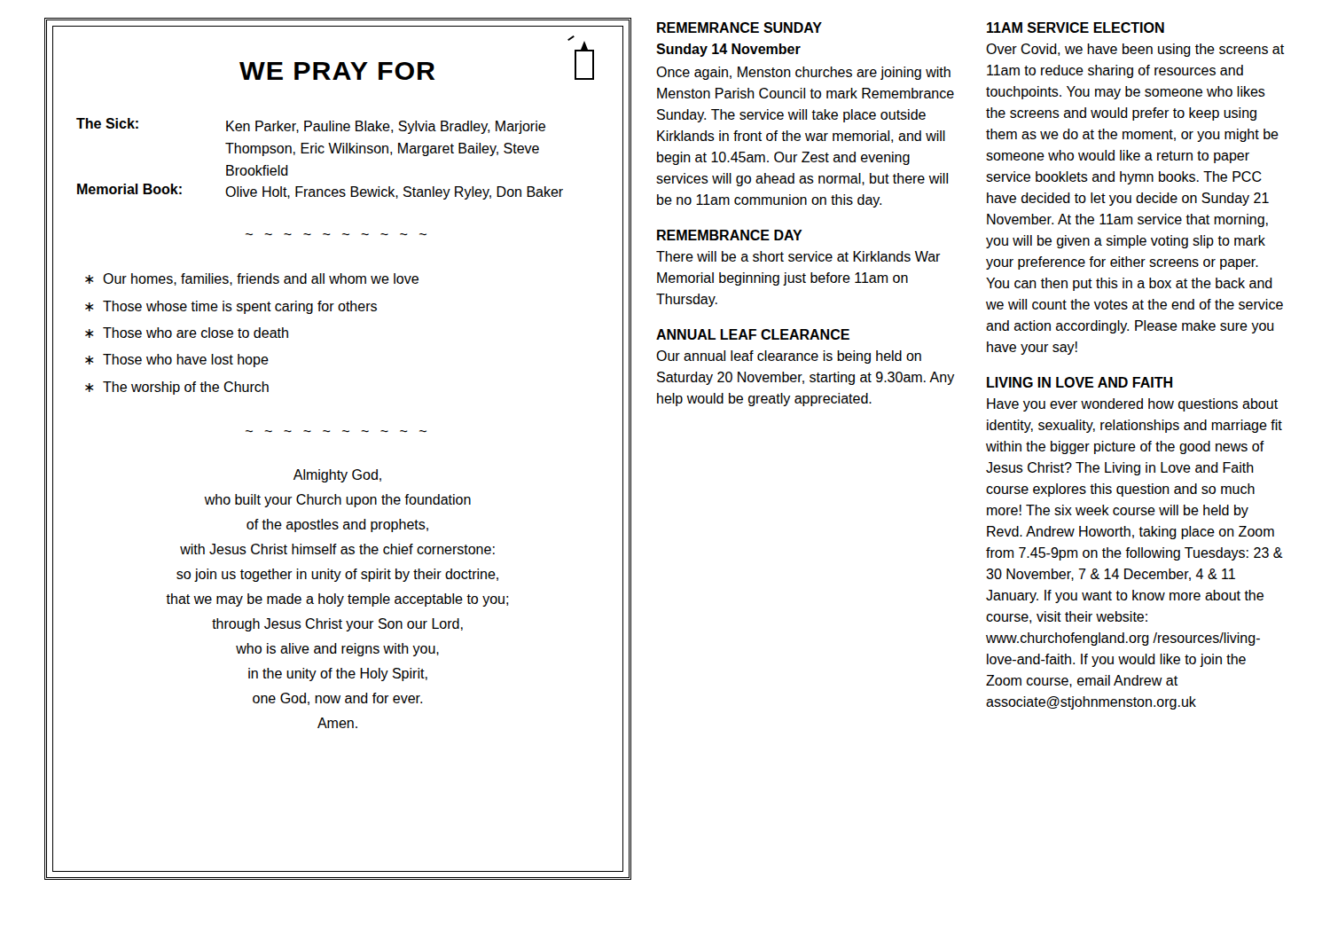WE PRAY FOR
The Sick:
Ken Parker, Pauline Blake, Sylvia Bradley, Marjorie Thompson, Eric Wilkinson, Margaret Bailey, Steve Brookfield
Memorial Book:
Olive Holt, Frances Bewick, Stanley Ryley, Don Baker
~ ~ ~ ~ ~ ~ ~ ~ ~ ~
Our homes, families, friends and all whom we love
Those whose time is spent caring for others
Those who are close to death
Those who have lost hope
The worship of the Church
~ ~ ~ ~ ~ ~ ~ ~ ~ ~
Almighty God,
who built your Church upon the foundation
of the apostles and prophets,
with Jesus Christ himself as the chief cornerstone:
so join us together in unity of spirit by their doctrine,
that we may be made a holy temple acceptable to you;
through Jesus Christ your Son our Lord,
who is alive and reigns with you,
in the unity of the Holy Spirit,
one God, now and for ever.
Amen.
REMEMRANCE SUNDAY
Sunday 14 November
Once again, Menston churches are joining with Menston Parish Council to mark Remembrance Sunday. The service will take place outside Kirklands in front of the war memorial, and will begin at 10.45am. Our Zest and evening services will go ahead as normal, but there will be no 11am communion on this day.
REMEMBRANCE DAY
There will be a short service at Kirklands War Memorial beginning just before 11am on Thursday.
ANNUAL LEAF CLEARANCE
Our annual leaf clearance is being held on Saturday 20 November, starting at 9.30am. Any help would be greatly appreciated.
11AM SERVICE ELECTION
Over Covid, we have been using the screens at 11am to reduce sharing of resources and touchpoints. You may be someone who likes the screens and would prefer to keep using them as we do at the moment, or you might be someone who would like a return to paper service booklets and hymn books. The PCC have decided to let you decide on Sunday 21 November. At the 11am service that morning, you will be given a simple voting slip to mark your preference for either screens or paper. You can then put this in a box at the back and we will count the votes at the end of the service and action accordingly. Please make sure you have your say!
LIVING IN LOVE AND FAITH
Have you ever wondered how questions about identity, sexuality, relationships and marriage fit within the bigger picture of the good news of Jesus Christ? The Living in Love and Faith course explores this question and so much more! The six week course will be held by Revd. Andrew Howorth, taking place on Zoom from 7.45-9pm on the following Tuesdays: 23 & 30 November, 7 & 14 December, 4 & 11 January. If you want to know more about the course, visit their website: www.churchofengland.org /resources/living-love-and-faith. If you would like to join the Zoom course, email Andrew at associate@stjohnmenston.org.uk